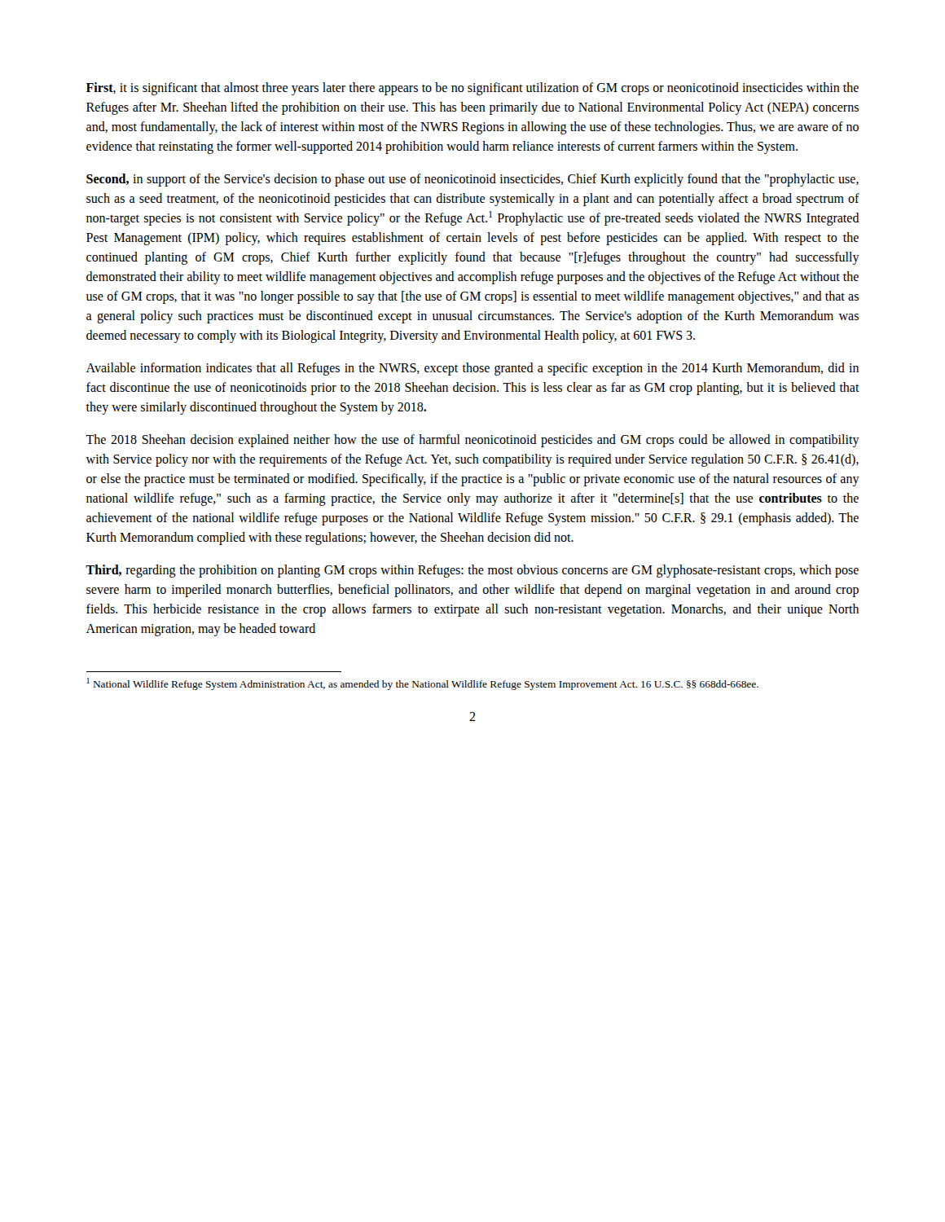First, it is significant that almost three years later there appears to be no significant utilization of GM crops or neonicotinoid insecticides within the Refuges after Mr. Sheehan lifted the prohibition on their use. This has been primarily due to National Environmental Policy Act (NEPA) concerns and, most fundamentally, the lack of interest within most of the NWRS Regions in allowing the use of these technologies. Thus, we are aware of no evidence that reinstating the former well-supported 2014 prohibition would harm reliance interests of current farmers within the System.
Second, in support of the Service's decision to phase out use of neonicotinoid insecticides, Chief Kurth explicitly found that the "prophylactic use, such as a seed treatment, of the neonicotinoid pesticides that can distribute systemically in a plant and can potentially affect a broad spectrum of non-target species is not consistent with Service policy" or the Refuge Act.1 Prophylactic use of pre-treated seeds violated the NWRS Integrated Pest Management (IPM) policy, which requires establishment of certain levels of pest before pesticides can be applied. With respect to the continued planting of GM crops, Chief Kurth further explicitly found that because "[r]efuges throughout the country" had successfully demonstrated their ability to meet wildlife management objectives and accomplish refuge purposes and the objectives of the Refuge Act without the use of GM crops, that it was "no longer possible to say that [the use of GM crops] is essential to meet wildlife management objectives," and that as a general policy such practices must be discontinued except in unusual circumstances. The Service's adoption of the Kurth Memorandum was deemed necessary to comply with its Biological Integrity, Diversity and Environmental Health policy, at 601 FWS 3.
Available information indicates that all Refuges in the NWRS, except those granted a specific exception in the 2014 Kurth Memorandum, did in fact discontinue the use of neonicotinoids prior to the 2018 Sheehan decision. This is less clear as far as GM crop planting, but it is believed that they were similarly discontinued throughout the System by 2018.
The 2018 Sheehan decision explained neither how the use of harmful neonicotinoid pesticides and GM crops could be allowed in compatibility with Service policy nor with the requirements of the Refuge Act. Yet, such compatibility is required under Service regulation 50 C.F.R. § 26.41(d), or else the practice must be terminated or modified. Specifically, if the practice is a "public or private economic use of the natural resources of any national wildlife refuge," such as a farming practice, the Service only may authorize it after it "determine[s] that the use contributes to the achievement of the national wildlife refuge purposes or the National Wildlife Refuge System mission." 50 C.F.R. § 29.1 (emphasis added). The Kurth Memorandum complied with these regulations; however, the Sheehan decision did not.
Third, regarding the prohibition on planting GM crops within Refuges: the most obvious concerns are GM glyphosate-resistant crops, which pose severe harm to imperiled monarch butterflies, beneficial pollinators, and other wildlife that depend on marginal vegetation in and around crop fields. This herbicide resistance in the crop allows farmers to extirpate all such non-resistant vegetation. Monarchs, and their unique North American migration, may be headed toward
1 National Wildlife Refuge System Administration Act, as amended by the National Wildlife Refuge System Improvement Act. 16 U.S.C. §§ 668dd-668ee.
2